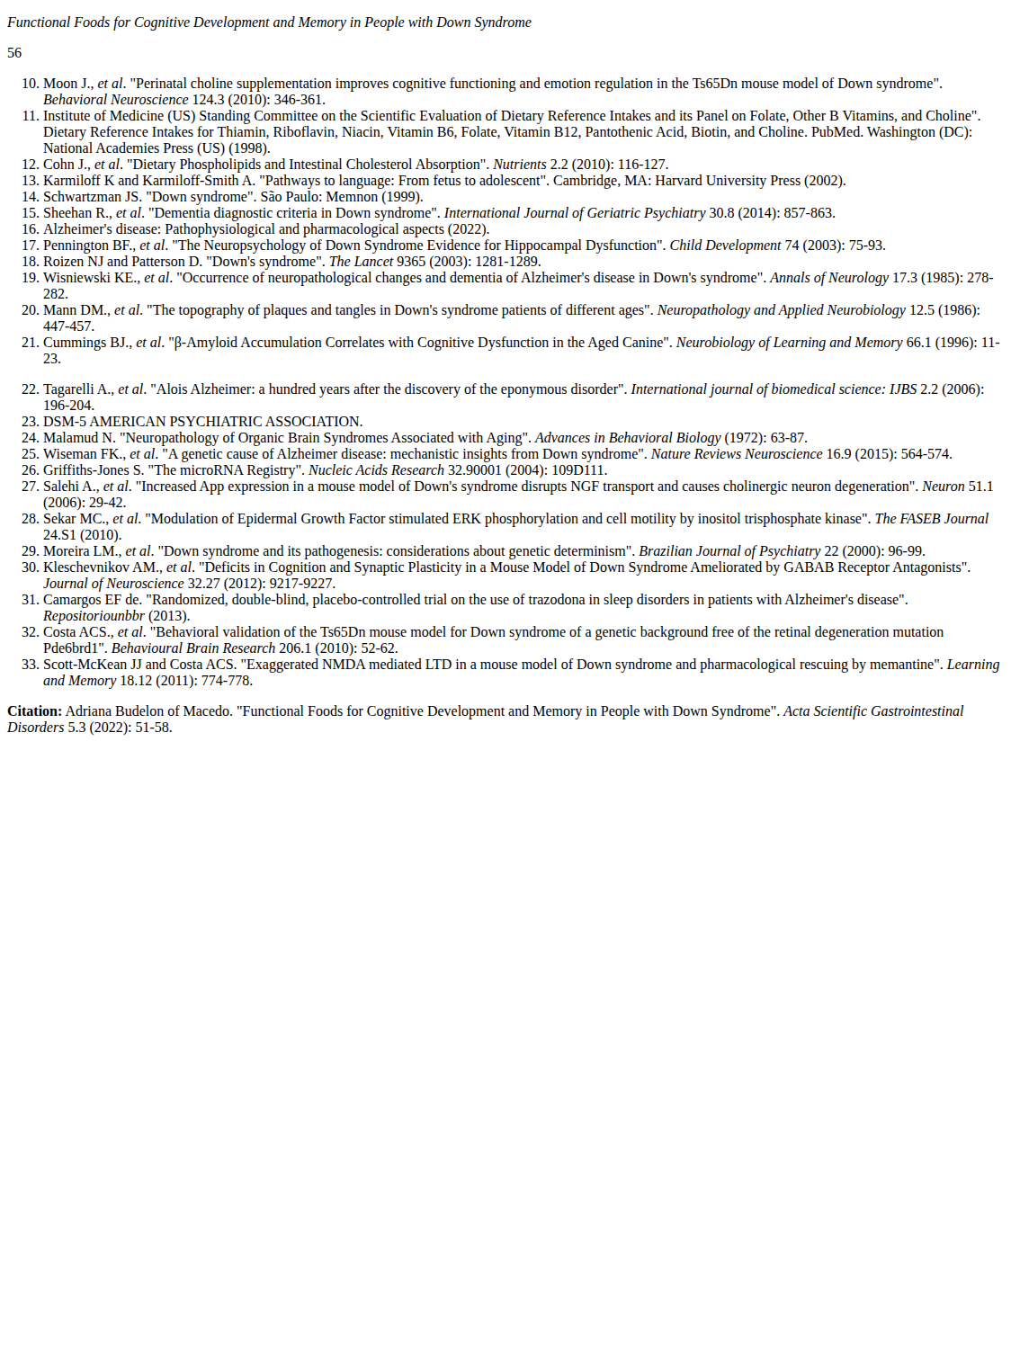Functional Foods for Cognitive Development and Memory in People with Down Syndrome
56
Moon J., et al. "Perinatal choline supplementation improves cognitive functioning and emotion regulation in the Ts65Dn mouse model of Down syndrome". Behavioral Neuroscience 124.3 (2010): 346-361.
Institute of Medicine (US) Standing Committee on the Scientific Evaluation of Dietary Reference Intakes and its Panel on Folate, Other B Vitamins, and Choline". Dietary Reference Intakes for Thiamin, Riboflavin, Niacin, Vitamin B6, Folate, Vitamin B12, Pantothenic Acid, Biotin, and Choline. PubMed. Washington (DC): National Academies Press (US) (1998).
Cohn J., et al. "Dietary Phospholipids and Intestinal Cholesterol Absorption". Nutrients 2.2 (2010): 116-127.
Karmiloff K and Karmiloff-Smith A. "Pathways to language: From fetus to adolescent". Cambridge, MA: Harvard University Press (2002).
Schwartzman JS. "Down syndrome". São Paulo: Memnon (1999).
Sheehan R., et al. "Dementia diagnostic criteria in Down syndrome". International Journal of Geriatric Psychiatry 30.8 (2014): 857-863.
Alzheimer's disease: Pathophysiological and pharmacological aspects (2022).
Pennington BF., et al. "The Neuropsychology of Down Syndrome Evidence for Hippocampal Dysfunction". Child Development 74 (2003): 75-93.
Roizen NJ and Patterson D. "Down's syndrome". The Lancet 9365 (2003): 1281-1289.
Wisniewski KE., et al. "Occurrence of neuropathological changes and dementia of Alzheimer's disease in Down's syndrome". Annals of Neurology 17.3 (1985): 278-282.
Mann DM., et al. "The topography of plaques and tangles in Down's syndrome patients of different ages". Neuropathology and Applied Neurobiology 12.5 (1986): 447-457.
Cummings BJ., et al. "β-Amyloid Accumulation Correlates with Cognitive Dysfunction in the Aged Canine". Neurobiology of Learning and Memory 66.1 (1996): 11-23.
Tagarelli A., et al. "Alois Alzheimer: a hundred years after the discovery of the eponymous disorder". International journal of biomedical science: IJBS 2.2 (2006): 196-204.
DSM-5 AMERICAN PSYCHIATRIC ASSOCIATION.
Malamud N. "Neuropathology of Organic Brain Syndromes Associated with Aging". Advances in Behavioral Biology (1972): 63-87.
Wiseman FK., et al. "A genetic cause of Alzheimer disease: mechanistic insights from Down syndrome". Nature Reviews Neuroscience 16.9 (2015): 564-574.
Griffiths-Jones S. "The microRNA Registry". Nucleic Acids Research 32.90001 (2004): 109D111.
Salehi A., et al. "Increased App expression in a mouse model of Down's syndrome disrupts NGF transport and causes cholinergic neuron degeneration". Neuron 51.1 (2006): 29-42.
Sekar MC., et al. "Modulation of Epidermal Growth Factor stimulated ERK phosphorylation and cell motility by inositol trisphosphate kinase". The FASEB Journal 24.S1 (2010).
Moreira LM., et al. "Down syndrome and its pathogenesis: considerations about genetic determinism". Brazilian Journal of Psychiatry 22 (2000): 96-99.
Kleschevnikov AM., et al. "Deficits in Cognition and Synaptic Plasticity in a Mouse Model of Down Syndrome Ameliorated by GABAB Receptor Antagonists". Journal of Neuroscience 32.27 (2012): 9217-9227.
Camargos EF de. "Randomized, double-blind, placebo-controlled trial on the use of trazodona in sleep disorders in patients with Alzheimer's disease". Repositoriounbbr (2013).
Costa ACS., et al. "Behavioral validation of the Ts65Dn mouse model for Down syndrome of a genetic background free of the retinal degeneration mutation Pde6brd1". Behavioural Brain Research 206.1 (2010): 52-62.
Scott-McKean JJ and Costa ACS. "Exaggerated NMDA mediated LTD in a mouse model of Down syndrome and pharmacological rescuing by memantine". Learning and Memory 18.12 (2011): 774-778.
Citation: Adriana Budelon of Macedo. "Functional Foods for Cognitive Development and Memory in People with Down Syndrome". Acta Scientific Gastrointestinal Disorders 5.3 (2022): 51-58.